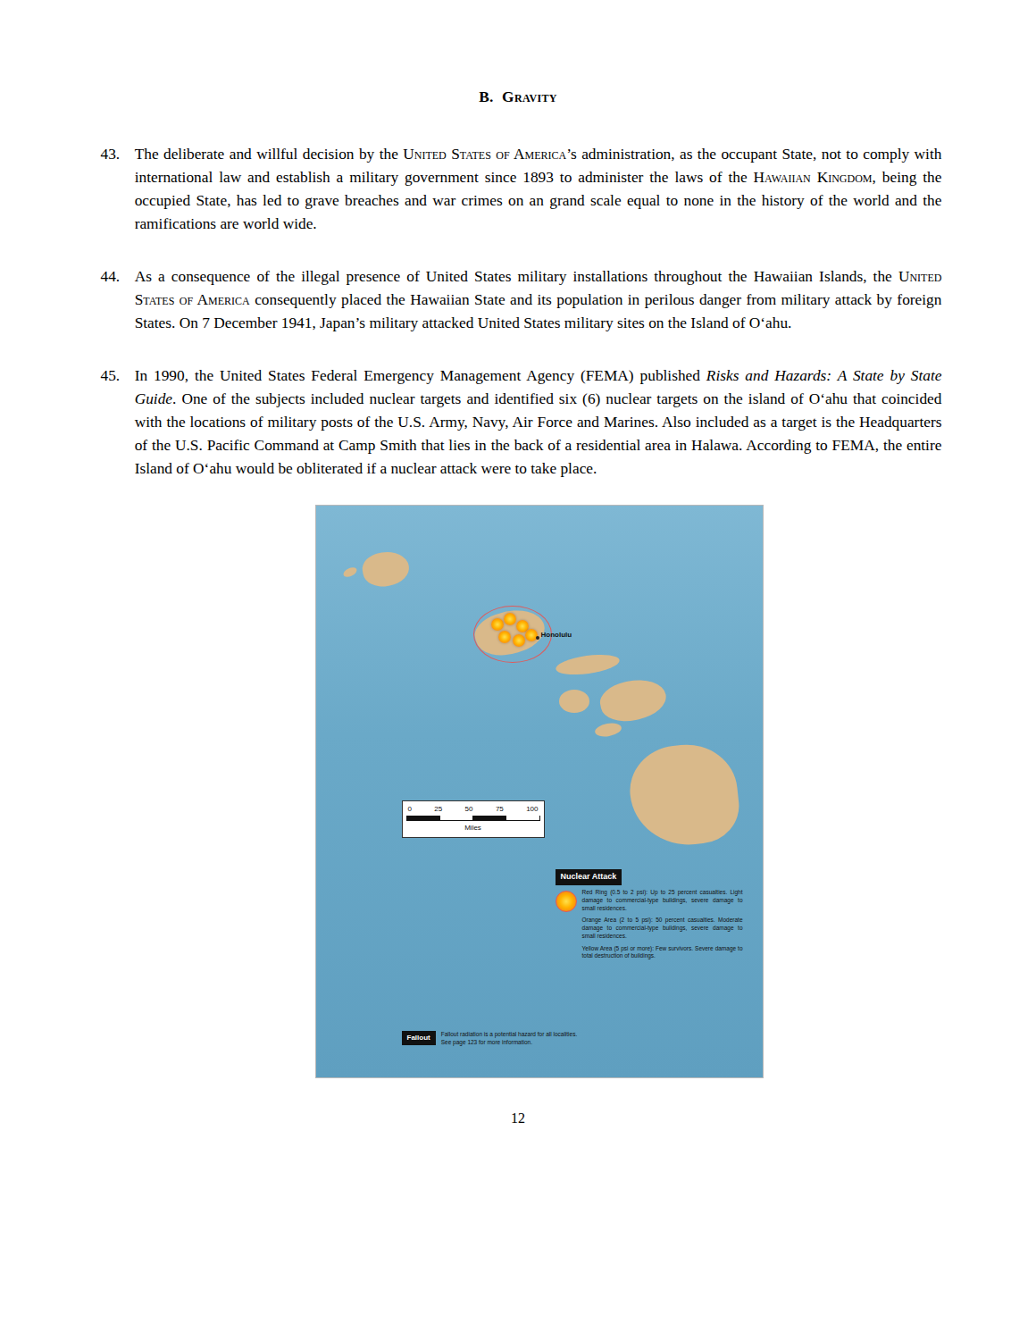B. Gravity
The deliberate and willful decision by the United States of America’s administration, as the occupant State, not to comply with international law and establish a military government since 1893 to administer the laws of the Hawaiian Kingdom, being the occupied State, has led to grave breaches and war crimes on an grand scale equal to none in the history of the world and the ramifications are world wide.
As a consequence of the illegal presence of United States military installations throughout the Hawaiian Islands, the United States of America consequently placed the Hawaiian State and its population in perilous danger from military attack by foreign States. On 7 December 1941, Japan’s military attacked United States military sites on the Island of O‘ahu.
In 1990, the United States Federal Emergency Management Agency (FEMA) published Risks and Hazards: A State by State Guide. One of the subjects included nuclear targets and identified six (6) nuclear targets on the island of O‘ahu that coincided with the locations of military posts of the U.S. Army, Navy, Air Force and Marines. Also included as a target is the Headquarters of the U.S. Pacific Command at Camp Smith that lies in the back of a residential area in Halawa. According to FEMA, the entire Island of O‘ahu would be obliterated if a nuclear attack were to take place.
Honolulu
0255075100
Miles
Nuclear Attack
Red Ring (0.5 to 2 psi): Up to 25 percent casualties. Light damage to commercial-type buildings, severe damage to small residences.
Orange Area (2 to 5 psi): 50 percent casualties. Moderate damage to commercial-type buildings, severe damage to small residences.
Yellow Area (5 psi or more): Few survivors. Severe damage to total destruction of buildings.
Fallout
Fallout radiation is a potential hazard for all localities.
See page 123 for more information.
12